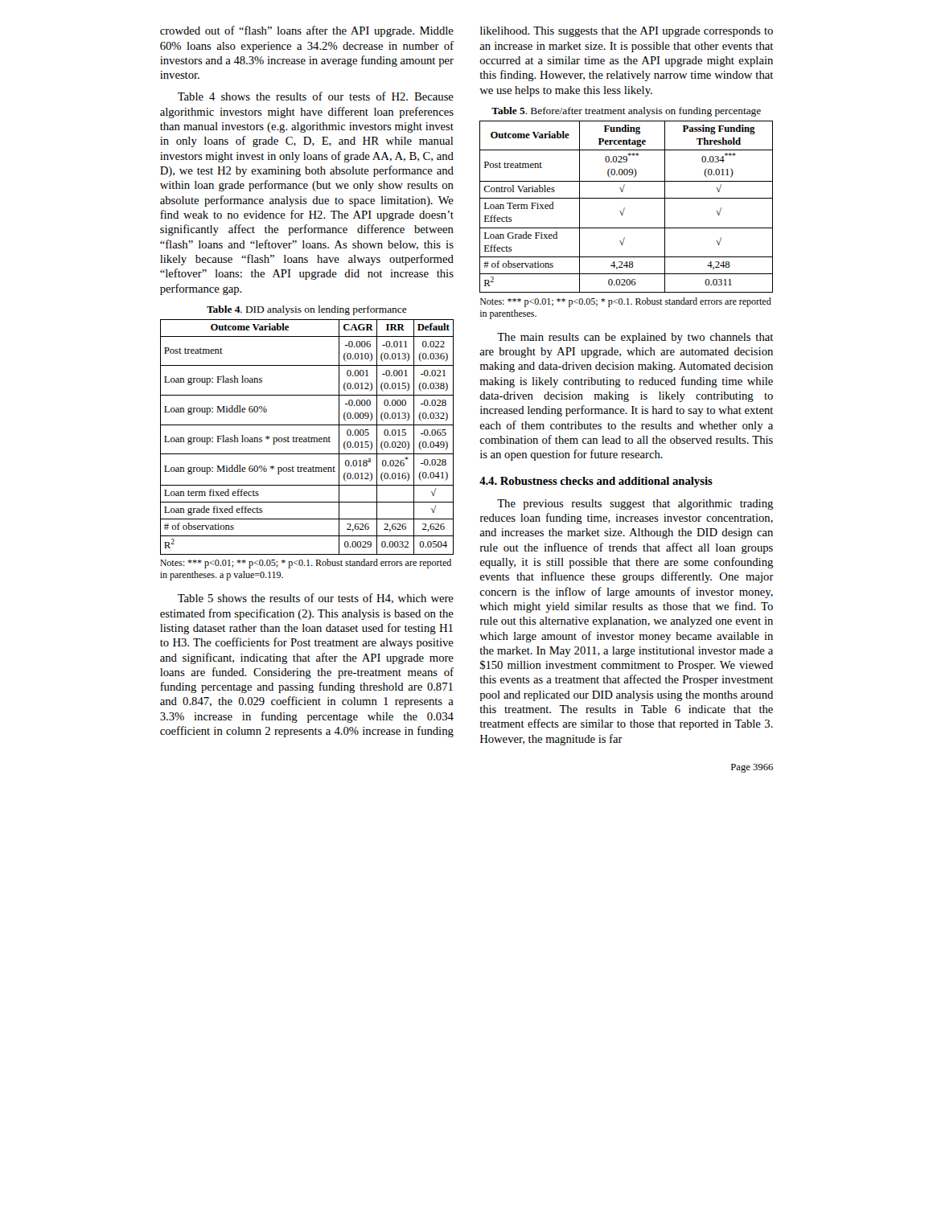crowded out of “flash” loans after the API upgrade. Middle 60% loans also experience a 34.2% decrease in number of investors and a 48.3% increase in average funding amount per investor.
Table 4 shows the results of our tests of H2. Because algorithmic investors might have different loan preferences than manual investors (e.g. algorithmic investors might invest in only loans of grade C, D, E, and HR while manual investors might invest in only loans of grade AA, A, B, C, and D), we test H2 by examining both absolute performance and within loan grade performance (but we only show results on absolute performance analysis due to space limitation). We find weak to no evidence for H2. The API upgrade doesn’t significantly affect the performance difference between “flash” loans and “leftover” loans. As shown below, this is likely because “flash” loans have always outperformed “leftover” loans: the API upgrade did not increase this performance gap.
Table 4 . DID analysis on lending performance
| Outcome Variable | CAGR | IRR | Default |
| --- | --- | --- | --- |
| Post treatment | -0.006 (0.010) | -0.011 (0.013) | 0.022 (0.036) |
| Loan group: Flash loans | 0.001 (0.012) | -0.001 (0.015) | -0.021 (0.038) |
| Loan group: Middle 60% | -0.000 (0.009) | 0.000 (0.013) | -0.028 (0.032) |
| Loan group: Flash loans * post treatment | 0.005 (0.015) | 0.015 (0.020) | -0.065 (0.049) |
| Loan group: Middle 60% * post treatment | 0.018 a (0.012) | 0.026 * (0.016) | -0.028 (0.041) |
| Loan term fixed effects | | | √ |
| Loan grade fixed effects | | | √ |
| # of observations | 2,626 | 2,626 | 2,626 |
| R 2 | 0.0029 | 0.0032 | 0.0504 |
Notes: *** p<0.01; ** p<0.05; * p<0.1. Robust standard errors are reported in parentheses. a p value=0.119.
Table 5 shows the results of our tests of H4, which were estimated from specification (2). This analysis is based on the listing dataset rather than the loan dataset used for testing H1 to H3. The coefficients for Post treatment are always positive and significant, indicating that after the API upgrade more loans are funded. Considering the pre-treatment means of funding percentage and passing funding threshold are 0.871 and 0.847, the 0.029 coefficient in column 1 represents a 3.3% increase in funding percentage while the 0.034 coefficient in column 2 represents a 4.0% increase in funding likelihood. This suggests that the API upgrade corresponds to an increase in market size. It is possible that other events that occurred at a similar time as the API upgrade might explain this finding. However, the relatively narrow time window that we use helps to make this less likely.
Table 5 . Before/after treatment analysis on funding percentage
| Outcome Variable | Funding Percentage | Passing Funding Threshold |
| --- | --- | --- |
| Post treatment | 0.029 *** (0.009) | 0.034 *** (0.011) |
| Control Variables | √ | √ |
| Loan Term Fixed Effects | √ | √ |
| Loan Grade Fixed Effects | √ | √ |
| # of observations | 4,248 | 4,248 |
| R 2 | 0.0206 | 0.0311 |
Notes: *** p<0.01; ** p<0.05; * p<0.1. Robust standard errors are reported in parentheses.
The main results can be explained by two channels that are brought by API upgrade, which are automated decision making and data-driven decision making. Automated decision making is likely contributing to reduced funding time while data-driven decision making is likely contributing to increased lending performance. It is hard to say to what extent each of them contributes to the results and whether only a combination of them can lead to all the observed results. This is an open question for future research.
4.4. Robustness checks and additional analysis
The previous results suggest that algorithmic trading reduces loan funding time, increases investor concentration, and increases the market size. Although the DID design can rule out the influence of trends that affect all loan groups equally, it is still possible that there are some confounding events that influence these groups differently. One major concern is the inflow of large amounts of investor money, which might yield similar results as those that we find. To rule out this alternative explanation, we analyzed one event in which large amount of investor money became available in the market. In May 2011, a large institutional investor made a $150 million investment commitment to Prosper. We viewed this events as a treatment that affected the Prosper investment pool and replicated our DID analysis using the months around this treatment. The results in Table 6 indicate that the treatment effects are similar to those that reported in Table 3. However, the magnitude is far
Page 3966